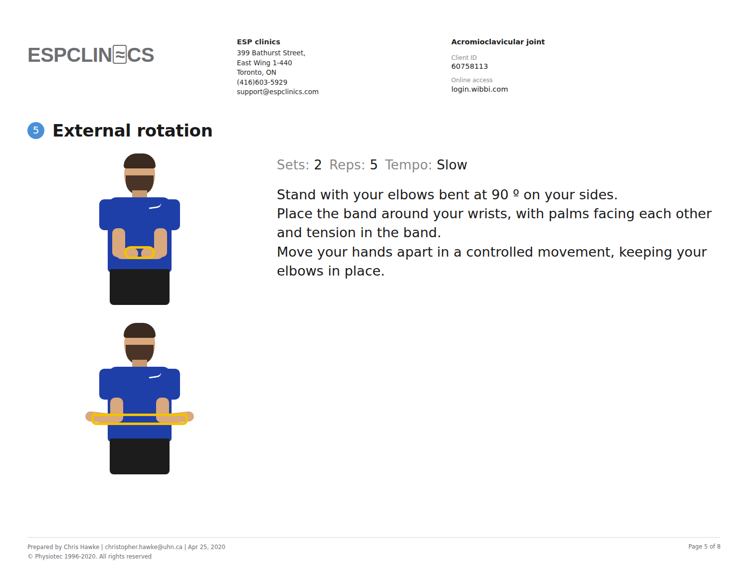ESPCLIN≈CS
ESP clinics
399 Bathurst Street,
East Wing 1-440
Toronto, ON
(416)603-5929
support@espclinics.com
Acromioclavicular joint
Client ID
60758113
Online access
login.wibbi.com
5 External rotation
Sets: 2 Reps: 5 Tempo: Slow
Stand with your elbows bent at 90 º on your sides.
Place the band around your wrists, with palms facing each other and tension in the band.
Move your hands apart in a controlled movement, keeping your elbows in place.
Prepared by Chris Hawke | christopher.hawke@uhn.ca | Apr 25, 2020
© Physiotec 1996-2020. All rights reserved
Page 5 of 8